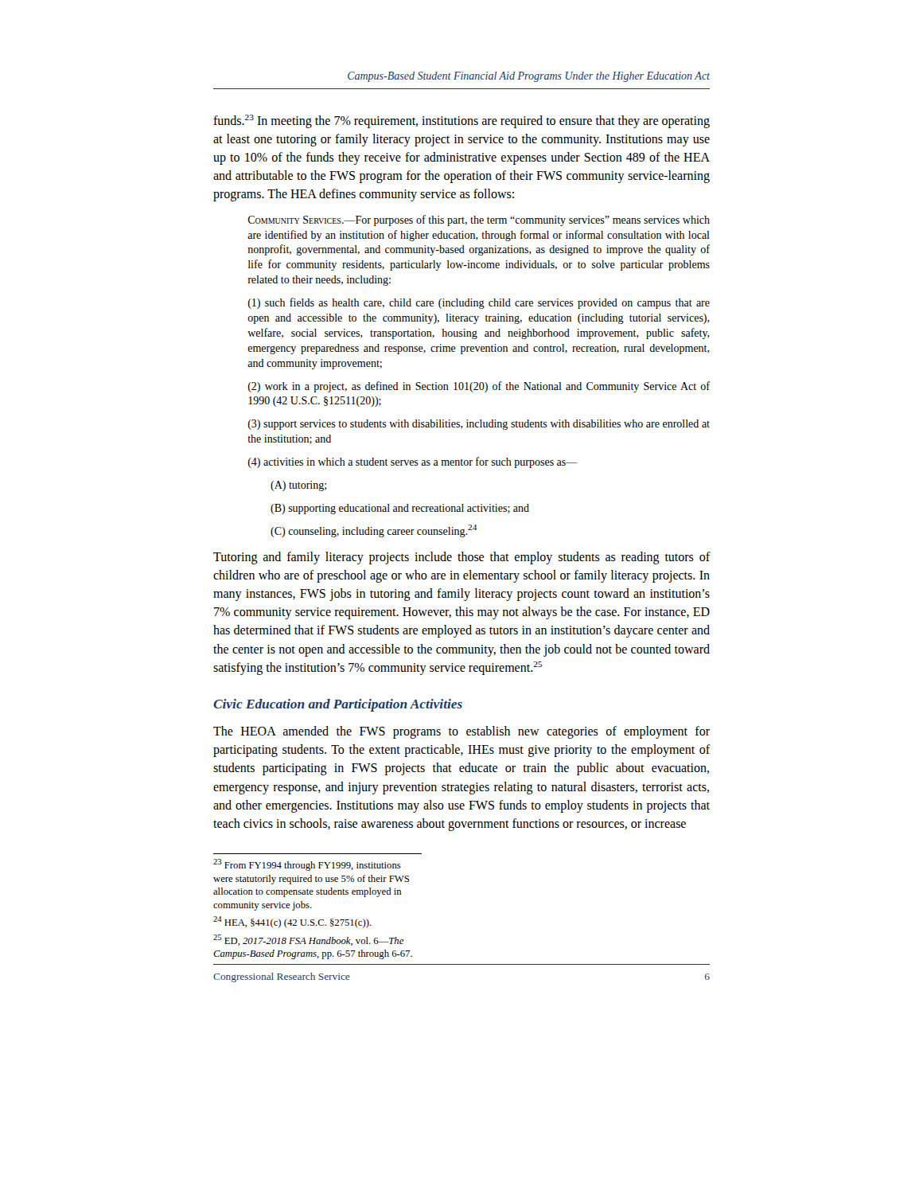Campus-Based Student Financial Aid Programs Under the Higher Education Act
funds.23 In meeting the 7% requirement, institutions are required to ensure that they are operating at least one tutoring or family literacy project in service to the community. Institutions may use up to 10% of the funds they receive for administrative expenses under Section 489 of the HEA and attributable to the FWS program for the operation of their FWS community service-learning programs. The HEA defines community service as follows:
Community Services.—For purposes of this part, the term “community services” means services which are identified by an institution of higher education, through formal or informal consultation with local nonprofit, governmental, and community-based organizations, as designed to improve the quality of life for community residents, particularly low-income individuals, or to solve particular problems related to their needs, including:
(1) such fields as health care, child care (including child care services provided on campus that are open and accessible to the community), literacy training, education (including tutorial services), welfare, social services, transportation, housing and neighborhood improvement, public safety, emergency preparedness and response, crime prevention and control, recreation, rural development, and community improvement;
(2) work in a project, as defined in Section 101(20) of the National and Community Service Act of 1990 (42 U.S.C. §12511(20));
(3) support services to students with disabilities, including students with disabilities who are enrolled at the institution; and
(4) activities in which a student serves as a mentor for such purposes as—
(A) tutoring;
(B) supporting educational and recreational activities; and
(C) counseling, including career counseling.24
Tutoring and family literacy projects include those that employ students as reading tutors of children who are of preschool age or who are in elementary school or family literacy projects. In many instances, FWS jobs in tutoring and family literacy projects count toward an institution’s 7% community service requirement. However, this may not always be the case. For instance, ED has determined that if FWS students are employed as tutors in an institution’s daycare center and the center is not open and accessible to the community, then the job could not be counted toward satisfying the institution’s 7% community service requirement.25
Civic Education and Participation Activities
The HEOA amended the FWS programs to establish new categories of employment for participating students. To the extent practicable, IHEs must give priority to the employment of students participating in FWS projects that educate or train the public about evacuation, emergency response, and injury prevention strategies relating to natural disasters, terrorist acts, and other emergencies. Institutions may also use FWS funds to employ students in projects that teach civics in schools, raise awareness about government functions or resources, or increase
23 From FY1994 through FY1999, institutions were statutorily required to use 5% of their FWS allocation to compensate students employed in community service jobs.
24 HEA, §441(c) (42 U.S.C. §2751(c)).
25 ED, 2017-2018 FSA Handbook, vol. 6—The Campus-Based Programs, pp. 6-57 through 6-67.
Congressional Research Service 6